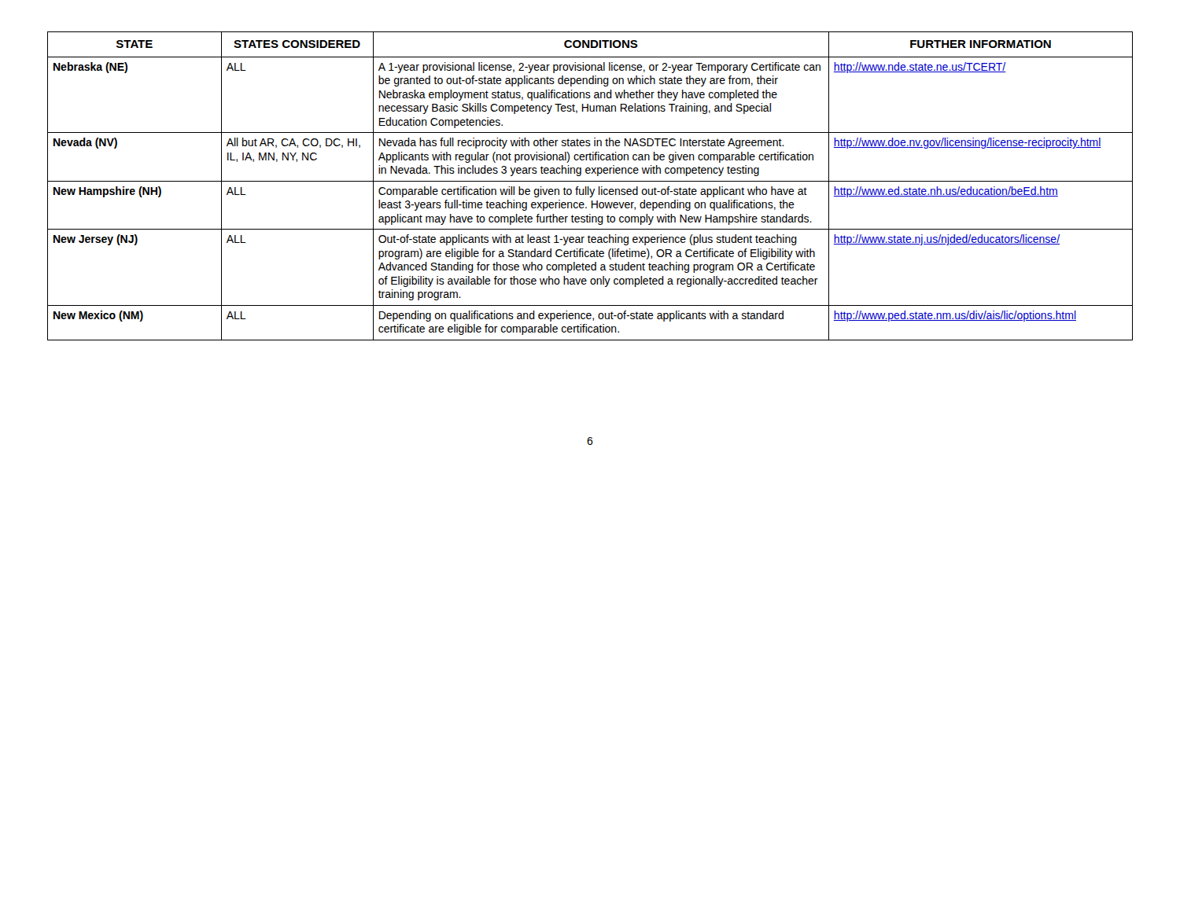| STATE | STATES CONSIDERED | CONDITIONS | FURTHER INFORMATION |
| --- | --- | --- | --- |
| Nebraska (NE) | ALL | A 1-year provisional license, 2-year provisional license, or 2-year Temporary Certificate can be granted to out-of-state applicants depending on which state they are from, their Nebraska employment status, qualifications and whether they have completed the necessary Basic Skills Competency Test, Human Relations Training, and Special Education Competencies. | http://www.nde.state.ne.us/TCERT/ |
| Nevada (NV) | All but AR, CA, CO, DC, HI, IL, IA, MN, NY, NC | Nevada has full reciprocity with other states in the NASDTEC Interstate Agreement. Applicants with regular (not provisional) certification can be given comparable certification in Nevada. This includes 3 years teaching experience with competency testing | http://www.doe.nv.gov/licensing/license-reciprocity.html |
| New Hampshire (NH) | ALL | Comparable certification will be given to fully licensed out-of-state applicant who have at least 3-years full-time teaching experience. However, depending on qualifications, the applicant may have to complete further testing to comply with New Hampshire standards. | http://www.ed.state.nh.us/education/beEd.htm |
| New Jersey (NJ) | ALL | Out-of-state applicants with at least 1-year teaching experience (plus student teaching program) are eligible for a Standard Certificate (lifetime), OR a Certificate of Eligibility with Advanced Standing for those who completed a student teaching program OR a Certificate of Eligibility is available for those who have only completed a regionally-accredited teacher training program. | http://www.state.nj.us/njded/educators/license/ |
| New Mexico (NM) | ALL | Depending on qualifications and experience, out-of-state applicants with a standard certificate are eligible for comparable certification. | http://www.ped.state.nm.us/div/ais/lic/options.html |
6